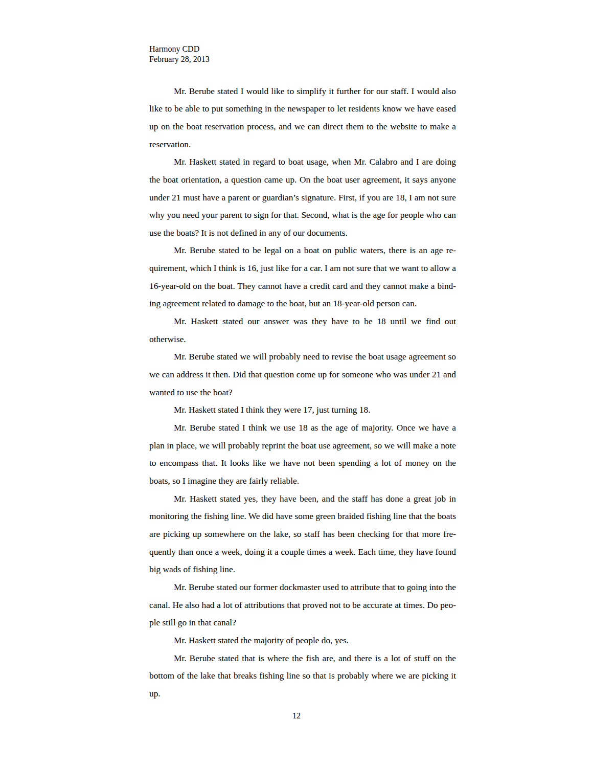Harmony CDD
February 28, 2013
Mr. Berube stated I would like to simplify it further for our staff. I would also like to be able to put something in the newspaper to let residents know we have eased up on the boat reservation process, and we can direct them to the website to make a reservation.
Mr. Haskett stated in regard to boat usage, when Mr. Calabro and I are doing the boat orientation, a question came up. On the boat user agreement, it says anyone under 21 must have a parent or guardian’s signature. First, if you are 18, I am not sure why you need your parent to sign for that. Second, what is the age for people who can use the boats? It is not defined in any of our documents.
Mr. Berube stated to be legal on a boat on public waters, there is an age requirement, which I think is 16, just like for a car. I am not sure that we want to allow a 16-year-old on the boat. They cannot have a credit card and they cannot make a binding agreement related to damage to the boat, but an 18-year-old person can.
Mr. Haskett stated our answer was they have to be 18 until we find out otherwise.
Mr. Berube stated we will probably need to revise the boat usage agreement so we can address it then. Did that question come up for someone who was under 21 and wanted to use the boat?
Mr. Haskett stated I think they were 17, just turning 18.
Mr. Berube stated I think we use 18 as the age of majority. Once we have a plan in place, we will probably reprint the boat use agreement, so we will make a note to encompass that. It looks like we have not been spending a lot of money on the boats, so I imagine they are fairly reliable.
Mr. Haskett stated yes, they have been, and the staff has done a great job in monitoring the fishing line. We did have some green braided fishing line that the boats are picking up somewhere on the lake, so staff has been checking for that more frequently than once a week, doing it a couple times a week. Each time, they have found big wads of fishing line.
Mr. Berube stated our former dockmaster used to attribute that to going into the canal. He also had a lot of attributions that proved not to be accurate at times. Do people still go in that canal?
Mr. Haskett stated the majority of people do, yes.
Mr. Berube stated that is where the fish are, and there is a lot of stuff on the bottom of the lake that breaks fishing line so that is probably where we are picking it up.
12